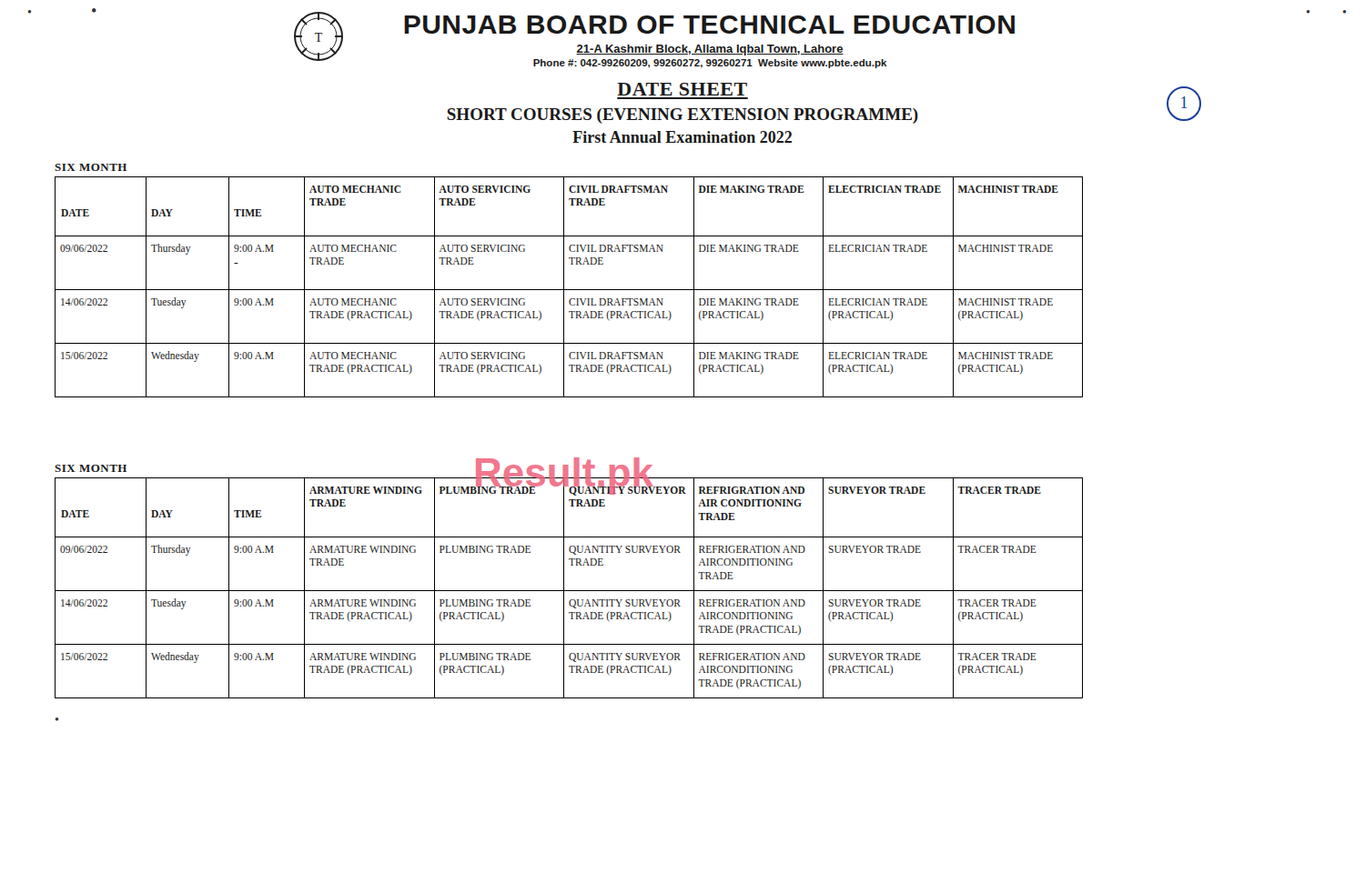• • • • •
T
PUNJAB BOARD OF TECHNICAL EDUCATION
21-A Kashmir Block, Allama Iqbal Town, Lahore
Phone #: 042-99260209, 99260272, 99260271 Website www.pbte.edu.pk
DATE SHEET
SHORT COURSES (EVENING EXTENSION PROGRAMME)
First Annual Examination 2022
1
SIX MONTH
| DATE | DAY | TIME | AUTO MECHANIC TRADE | AUTO SERVICING TRADE | CIVIL DRAFTSMAN TRADE | DIE MAKING TRADE | ELECTRICIAN TRADE | MACHINIST TRADE |
| --- | --- | --- | --- | --- | --- | --- | --- | --- |
| 09/06/2022 | Thursday | 9:00 A.M - | AUTO MECHANIC TRADE | AUTO SERVICING TRADE | CIVIL DRAFTSMAN TRADE | DIE MAKING TRADE | ELECRICIAN TRADE | MACHINIST TRADE |
| 14/06/2022 | Tuesday | 9:00 A.M | AUTO MECHANIC TRADE (PRACTICAL) | AUTO SERVICING TRADE (PRACTICAL) | CIVIL DRAFTSMAN TRADE (PRACTICAL) | DIE MAKING TRADE (PRACTICAL) | ELECRICIAN TRADE (PRACTICAL) | MACHINIST TRADE (PRACTICAL) |
| 15/06/2022 | Wednesday | 9:00 A.M | AUTO MECHANIC TRADE (PRACTICAL) | AUTO SERVICING TRADE (PRACTICAL) | CIVIL DRAFTSMAN TRADE (PRACTICAL) | DIE MAKING TRADE (PRACTICAL) | ELECRICIAN TRADE (PRACTICAL) | MACHINIST TRADE (PRACTICAL) |
SIX MONTH
Result.pk
| DATE | DAY | TIME | ARMATURE WINDING TRADE | PLUMBING TRADE | QUANTITY SURVEYOR TRADE | REFRIGRATION AND AIR CONDITIONING TRADE | SURVEYOR TRADE | TRACER TRADE |
| --- | --- | --- | --- | --- | --- | --- | --- | --- |
| 09/06/2022 | Thursday | 9:00 A.M | ARMATURE WINDING TRADE | PLUMBING TRADE | QUANTITY SURVEYOR TRADE | REFRIGERATION AND AIRCONDITIONING TRADE | SURVEYOR TRADE | TRACER TRADE |
| 14/06/2022 | Tuesday | 9:00 A.M | ARMATURE WINDING TRADE (PRACTICAL) | PLUMBING TRADE (PRACTICAL) | QUANTITY SURVEYOR TRADE (PRACTICAL) | REFRIGERATION AND AIRCONDITIONING TRADE (PRACTICAL) | SURVEYOR TRADE (PRACTICAL) | TRACER TRADE (PRACTICAL) |
| 15/06/2022 | Wednesday | 9:00 A.M | ARMATURE WINDING TRADE (PRACTICAL) | PLUMBING TRADE (PRACTICAL) | QUANTITY SURVEYOR TRADE (PRACTICAL) | REFRIGERATION AND AIRCONDITIONING TRADE (PRACTICAL) | SURVEYOR TRADE (PRACTICAL) | TRACER TRADE (PRACTICAL) |